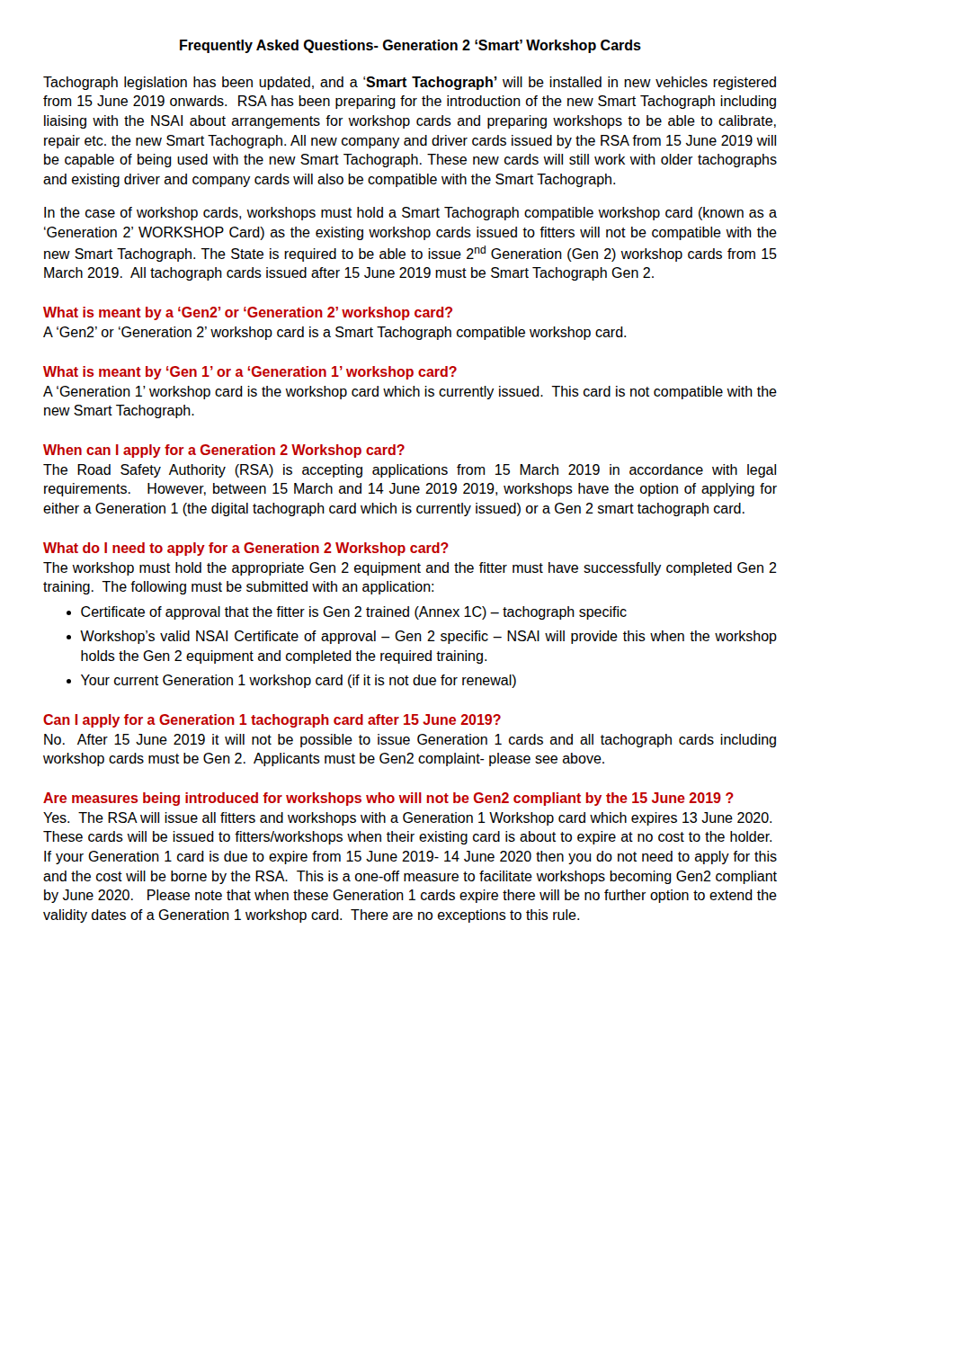Frequently Asked Questions- Generation 2 ‘Smart’ Workshop Cards
Tachograph legislation has been updated, and a ‘Smart Tachograph’ will be installed in new vehicles registered from 15 June 2019 onwards. RSA has been preparing for the introduction of the new Smart Tachograph including liaising with the NSAI about arrangements for workshop cards and preparing workshops to be able to calibrate, repair etc. the new Smart Tachograph. All new company and driver cards issued by the RSA from 15 June 2019 will be capable of being used with the new Smart Tachograph. These new cards will still work with older tachographs and existing driver and company cards will also be compatible with the Smart Tachograph.
In the case of workshop cards, workshops must hold a Smart Tachograph compatible workshop card (known as a ‘Generation 2’ WORKSHOP Card) as the existing workshop cards issued to fitters will not be compatible with the new Smart Tachograph. The State is required to be able to issue 2nd Generation (Gen 2) workshop cards from 15 March 2019. All tachograph cards issued after 15 June 2019 must be Smart Tachograph Gen 2.
What is meant by a ‘Gen2’ or ‘Generation 2’ workshop card?
A ‘Gen2’ or ‘Generation 2’ workshop card is a Smart Tachograph compatible workshop card.
What is meant by ‘Gen 1’ or a ‘Generation 1’ workshop card?
A ‘Generation 1’ workshop card is the workshop card which is currently issued. This card is not compatible with the new Smart Tachograph.
When can I apply for a Generation 2 Workshop card?
The Road Safety Authority (RSA) is accepting applications from 15 March 2019 in accordance with legal requirements. However, between 15 March and 14 June 2019 2019, workshops have the option of applying for either a Generation 1 (the digital tachograph card which is currently issued) or a Gen 2 smart tachograph card.
What do I need to apply for a Generation 2 Workshop card?
The workshop must hold the appropriate Gen 2 equipment and the fitter must have successfully completed Gen 2 training. The following must be submitted with an application:
Certificate of approval that the fitter is Gen 2 trained (Annex 1C) – tachograph specific
Workshop’s valid NSAI Certificate of approval – Gen 2 specific – NSAI will provide this when the workshop holds the Gen 2 equipment and completed the required training.
Your current Generation 1 workshop card (if it is not due for renewal)
Can I apply for a Generation 1 tachograph card after 15 June 2019?
No. After 15 June 2019 it will not be possible to issue Generation 1 cards and all tachograph cards including workshop cards must be Gen 2. Applicants must be Gen2 complaint- please see above.
Are measures being introduced for workshops who will not be Gen2 compliant by the 15 June 2019 ?
Yes. The RSA will issue all fitters and workshops with a Generation 1 Workshop card which expires 13 June 2020. These cards will be issued to fitters/workshops when their existing card is about to expire at no cost to the holder. If your Generation 1 card is due to expire from 15 June 2019- 14 June 2020 then you do not need to apply for this and the cost will be borne by the RSA. This is a one-off measure to facilitate workshops becoming Gen2 compliant by June 2020. Please note that when these Generation 1 cards expire there will be no further option to extend the validity dates of a Generation 1 workshop card. There are no exceptions to this rule.